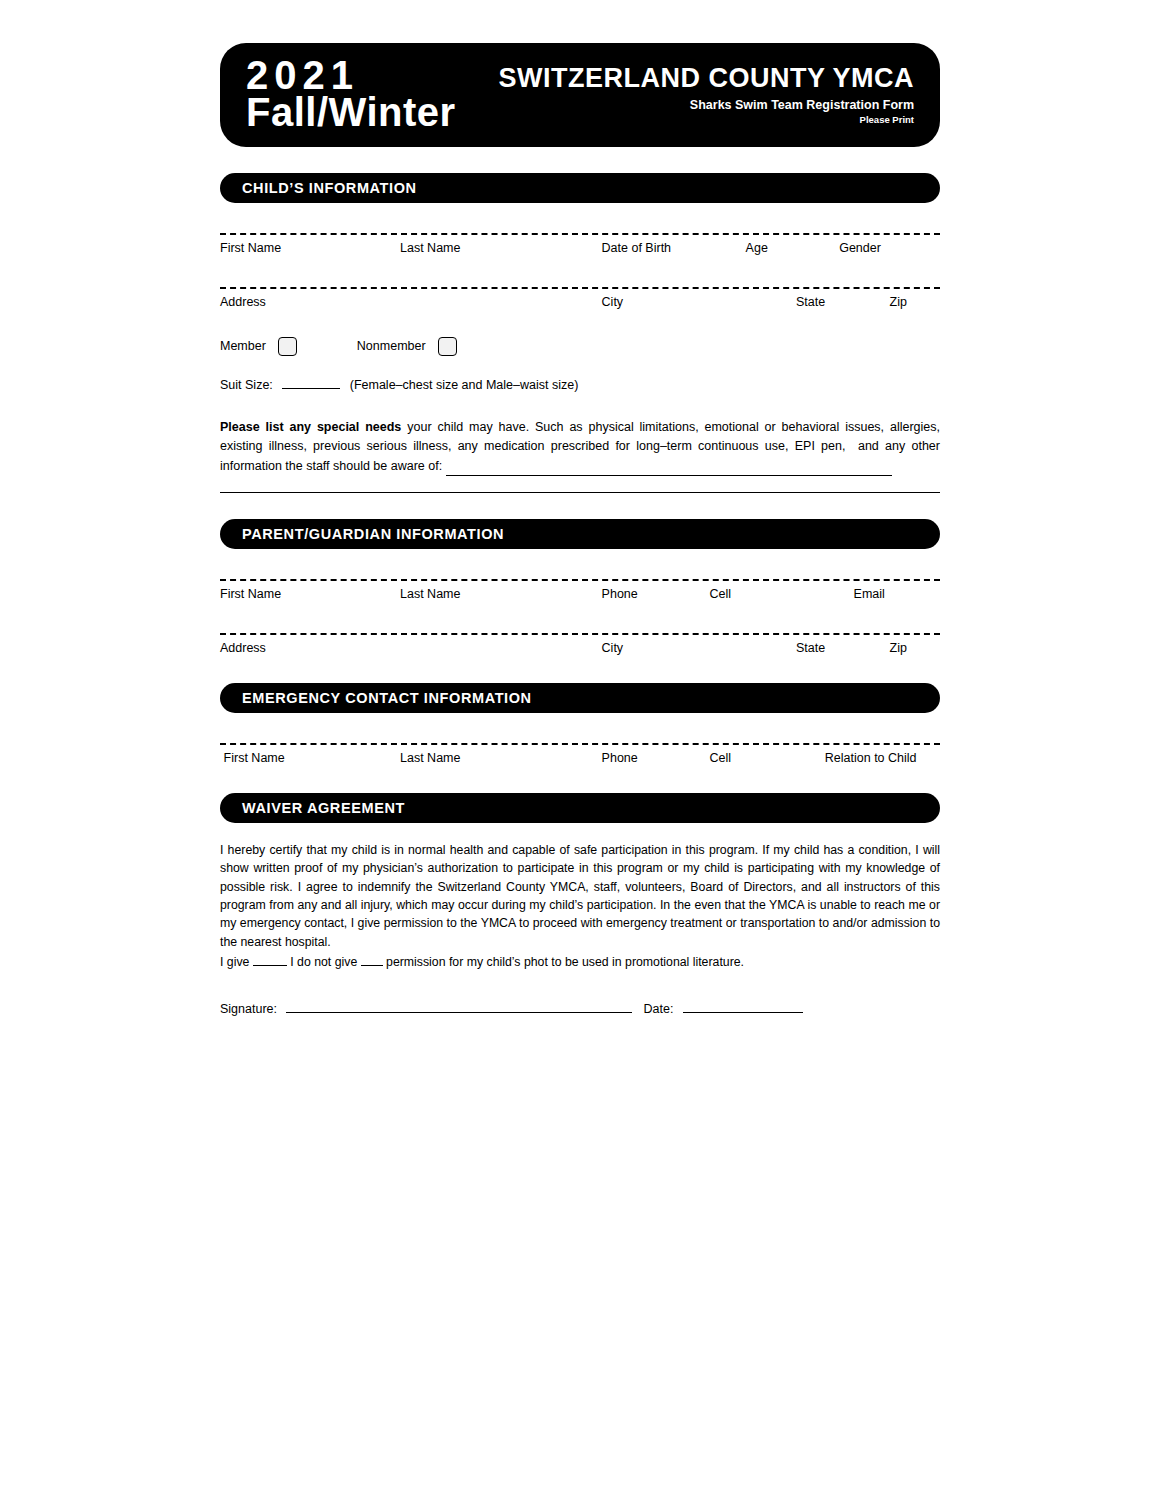2021 Fall/Winter
SWITZERLAND COUNTY YMCA Sharks Swim Team Registration Form Please Print
CHILD’S INFORMATION
First Name Last Name Date of Birth Age Gender
Address City State Zip
Member Nonmember
Suit Size: (Female–chest size and Male–waist size)
Please list any special needs your child may have. Such as physical limitations, emotional or behavioral issues, allergies, existing illness, previous serious illness, any medication prescribed for long–term continuous use, EPI pen, and any other information the staff should be aware of:
PARENT/GUARDIAN INFORMATION
First Name Last Name Phone Cell Email
Address City State Zip
EMERGENCY CONTACT INFORMATION
First Name Last Name Phone Cell Relation to Child
WAIVER AGREEMENT
I hereby certify that my child is in normal health and capable of safe participation in this program. If my child has a condition, I will show written proof of my physician’s authorization to participate in this program or my child is participating with my knowledge of possible risk. I agree to indemnify the Switzerland County YMCA, staff, volunteers, Board of Directors, and all instructors of this program from any and all injury, which may occur during my child’s participation. In the even that the YMCA is unable to reach me or my emergency contact, I give permission to the YMCA to proceed with emergency treatment or transportation to and/or admission to the nearest hospital.
I give I do not give permission for my child’s phot to be used in promotional literature.
Signature: Date: